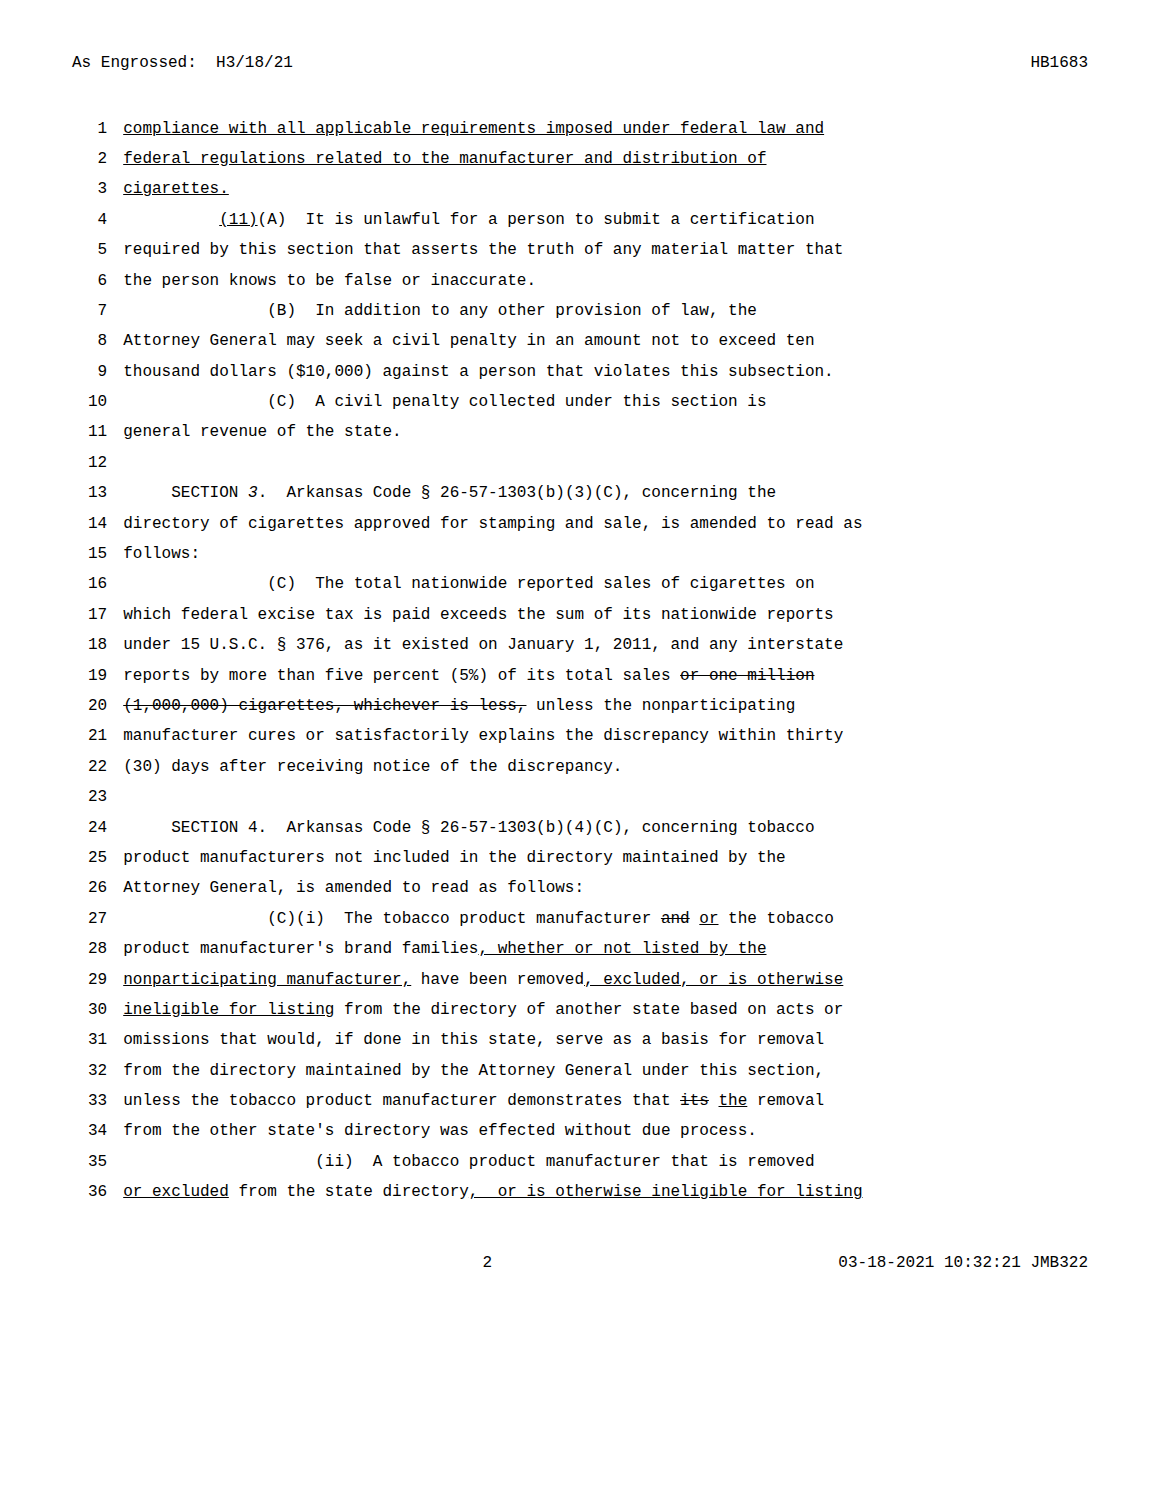As Engrossed: H3/18/21 HB1683
compliance with all applicable requirements imposed under federal law and
federal regulations related to the manufacturer and distribution of
cigarettes.
(11)(A) It is unlawful for a person to submit a certification
required by this section that asserts the truth of any material matter that
the person knows to be false or inaccurate.
(B) In addition to any other provision of law, the
Attorney General may seek a civil penalty in an amount not to exceed ten
thousand dollars ($10,000) against a person that violates this subsection.
(C) A civil penalty collected under this section is
general revenue of the state.
SECTION 3. Arkansas Code § 26-57-1303(b)(3)(C), concerning the
directory of cigarettes approved for stamping and sale, is amended to read as
follows:
(C) The total nationwide reported sales of cigarettes on
which federal excise tax is paid exceeds the sum of its nationwide reports
under 15 U.S.C. § 376, as it existed on January 1, 2011, and any interstate
reports by more than five percent (5%) of its total sales or one million
(1,000,000) cigarettes, whichever is less, unless the nonparticipating
manufacturer cures or satisfactorily explains the discrepancy within thirty
(30) days after receiving notice of the discrepancy.
SECTION 4. Arkansas Code § 26-57-1303(b)(4)(C), concerning tobacco
product manufacturers not included in the directory maintained by the
Attorney General, is amended to read as follows:
(C)(i) The tobacco product manufacturer and or the tobacco
product manufacturer's brand families, whether or not listed by the
nonparticipating manufacturer, have been removed, excluded, or is otherwise
ineligible for listing from the directory of another state based on acts or
omissions that would, if done in this state, serve as a basis for removal
from the directory maintained by the Attorney General under this section,
unless the tobacco product manufacturer demonstrates that its the removal
from the other state's directory was effected without due process.
(ii) A tobacco product manufacturer that is removed
or excluded from the state directory, or is otherwise ineligible for listing
2 03-18-2021 10:32:21 JMB322